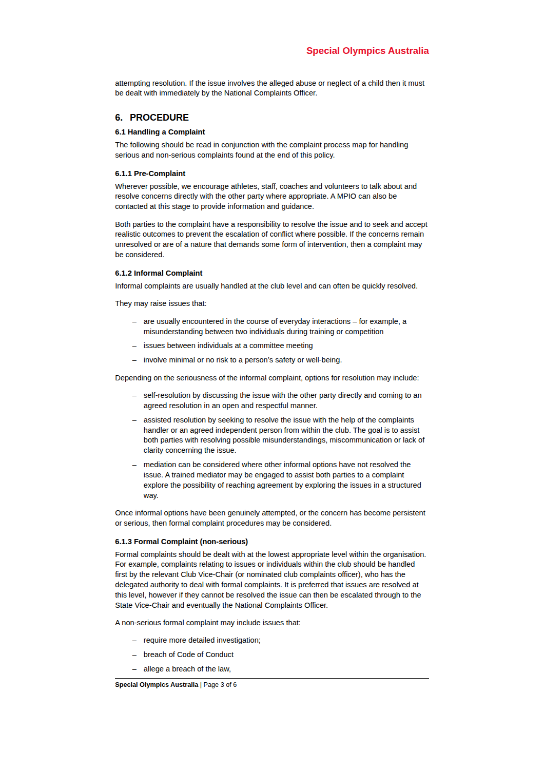Special Olympics Australia
attempting resolution. If the issue involves the alleged abuse or neglect of a child then it must be dealt with immediately by the National Complaints Officer.
6. PROCEDURE
6.1 Handling a Complaint
The following should be read in conjunction with the complaint process map for handling serious and non-serious complaints found at the end of this policy.
6.1.1 Pre-Complaint
Wherever possible, we encourage athletes, staff, coaches and volunteers to talk about and resolve concerns directly with the other party where appropriate. A MPIO can also be contacted at this stage to provide information and guidance.
Both parties to the complaint have a responsibility to resolve the issue and to seek and accept realistic outcomes to prevent the escalation of conflict where possible. If the concerns remain unresolved or are of a nature that demands some form of intervention, then a complaint may be considered.
6.1.2 Informal Complaint
Informal complaints are usually handled at the club level and can often be quickly resolved.
They may raise issues that:
are usually encountered in the course of everyday interactions – for example, a misunderstanding between two individuals during training or competition
issues between individuals at a committee meeting
involve minimal or no risk to a person’s safety or well-being.
Depending on the seriousness of the informal complaint, options for resolution may include:
self-resolution by discussing the issue with the other party directly and coming to an agreed resolution in an open and respectful manner.
assisted resolution by seeking to resolve the issue with the help of the complaints handler or an agreed independent person from within the club. The goal is to assist both parties with resolving possible misunderstandings, miscommunication or lack of clarity concerning the issue.
mediation can be considered where other informal options have not resolved the issue. A trained mediator may be engaged to assist both parties to a complaint explore the possibility of reaching agreement by exploring the issues in a structured way.
Once informal options have been genuinely attempted, or the concern has become persistent or serious, then formal complaint procedures may be considered.
6.1.3 Formal Complaint (non-serious)
Formal complaints should be dealt with at the lowest appropriate level within the organisation. For example, complaints relating to issues or individuals within the club should be handled first by the relevant Club Vice-Chair (or nominated club complaints officer), who has the delegated authority to deal with formal complaints. It is preferred that issues are resolved at this level, however if they cannot be resolved the issue can then be escalated through to the State Vice-Chair and eventually the National Complaints Officer.
A non-serious formal complaint may include issues that:
require more detailed investigation;
breach of Code of Conduct
allege a breach of the law,
Special Olympics Australia | Page 3 of 6